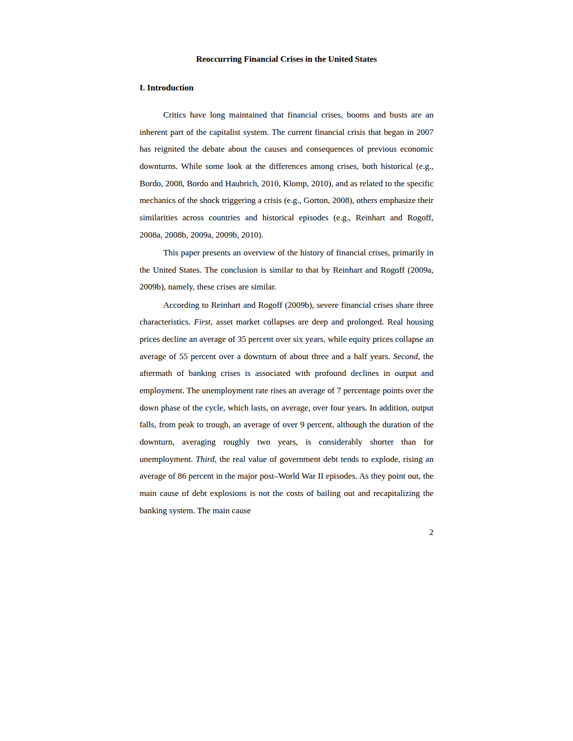Reoccurring Financial Crises in the United States
I. Introduction
Critics have long maintained that financial crises, booms and busts are an inherent part of the capitalist system. The current financial crisis that began in 2007 has reignited the debate about the causes and consequences of previous economic downturns. While some look at the differences among crises, both historical (e.g., Bordo, 2008, Bordo and Haubrich, 2010, Klomp, 2010), and as related to the specific mechanics of the shock triggering a crisis (e.g., Gorton, 2008), others emphasize their similarities across countries and historical episodes (e.g., Reinhart and Rogoff, 2008a, 2008b, 2009a, 2009b, 2010).
This paper presents an overview of the history of financial crises, primarily in the United States. The conclusion is similar to that by Reinhart and Rogoff (2009a, 2009b), namely, these crises are similar.
According to Reinhart and Rogoff (2009b), severe financial crises share three characteristics. First, asset market collapses are deep and prolonged. Real housing prices decline an average of 35 percent over six years, while equity prices collapse an average of 55 percent over a downturn of about three and a half years. Second, the aftermath of banking crises is associated with profound declines in output and employment. The unemployment rate rises an average of 7 percentage points over the down phase of the cycle, which lasts, on average, over four years. In addition, output falls, from peak to trough, an average of over 9 percent, although the duration of the downturn, averaging roughly two years, is considerably shorter than for unemployment. Third, the real value of government debt tends to explode, rising an average of 86 percent in the major post–World War II episodes. As they point out, the main cause of debt explosions is not the costs of bailing out and recapitalizing the banking system. The main cause
2